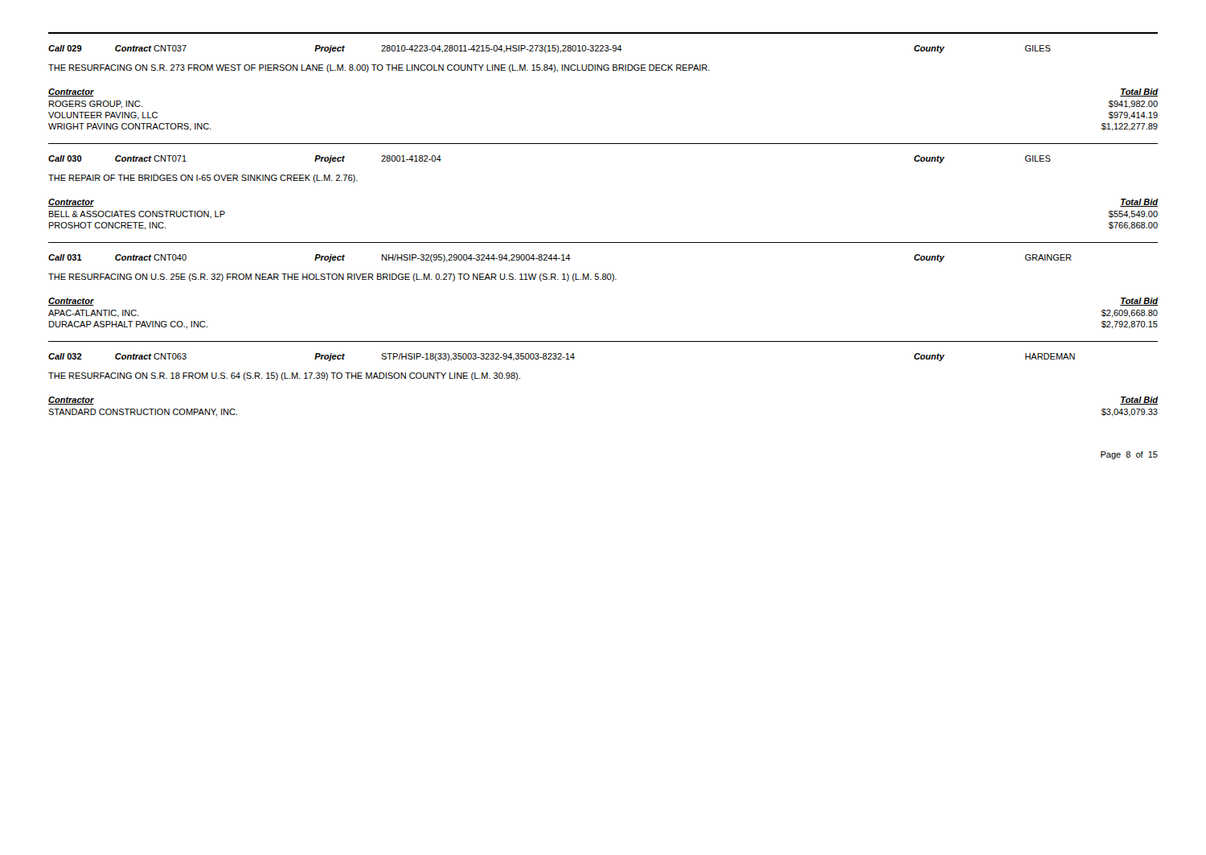| Call 029 | Contract CNT037 | Project | 28010-4223-04,28011-4215-04,HSIP-273(15),28010-3223-94 | County | GILES |
THE RESURFACING ON S.R. 273 FROM WEST OF PIERSON LANE (L.M. 8.00) TO THE LINCOLN COUNTY LINE (L.M. 15.84), INCLUDING BRIDGE DECK REPAIR.
| Contractor | Total Bid |
| --- | --- |
| ROGERS GROUP, INC. | $941,982.00 |
| VOLUNTEER PAVING, LLC | $979,414.19 |
| WRIGHT PAVING CONTRACTORS, INC. | $1,122,277.89 |
| Call 030 | Contract CNT071 | Project | 28001-4182-04 | County | GILES |
THE REPAIR OF THE BRIDGES ON I-65 OVER SINKING CREEK (L.M. 2.76).
| Contractor | Total Bid |
| --- | --- |
| BELL & ASSOCIATES CONSTRUCTION, LP | $554,549.00 |
| PROSHOT CONCRETE, INC. | $766,868.00 |
| Call 031 | Contract CNT040 | Project | NH/HSIP-32(95),29004-3244-94,29004-8244-14 | County | GRAINGER |
THE RESURFACING ON U.S. 25E (S.R. 32) FROM NEAR THE HOLSTON RIVER BRIDGE (L.M. 0.27) TO NEAR U.S. 11W (S.R. 1) (L.M. 5.80).
| Contractor | Total Bid |
| --- | --- |
| APAC-ATLANTIC, INC. | $2,609,668.80 |
| DURACAP ASPHALT PAVING CO., INC. | $2,792,870.15 |
| Call 032 | Contract CNT063 | Project | STP/HSIP-18(33),35003-3232-94,35003-8232-14 | County | HARDEMAN |
THE RESURFACING ON S.R. 18 FROM U.S. 64 (S.R. 15) (L.M. 17.39) TO THE MADISON COUNTY LINE (L.M. 30.98).
| Contractor | Total Bid |
| --- | --- |
| STANDARD CONSTRUCTION COMPANY, INC. | $3,043,079.33 |
Page 8 of 15